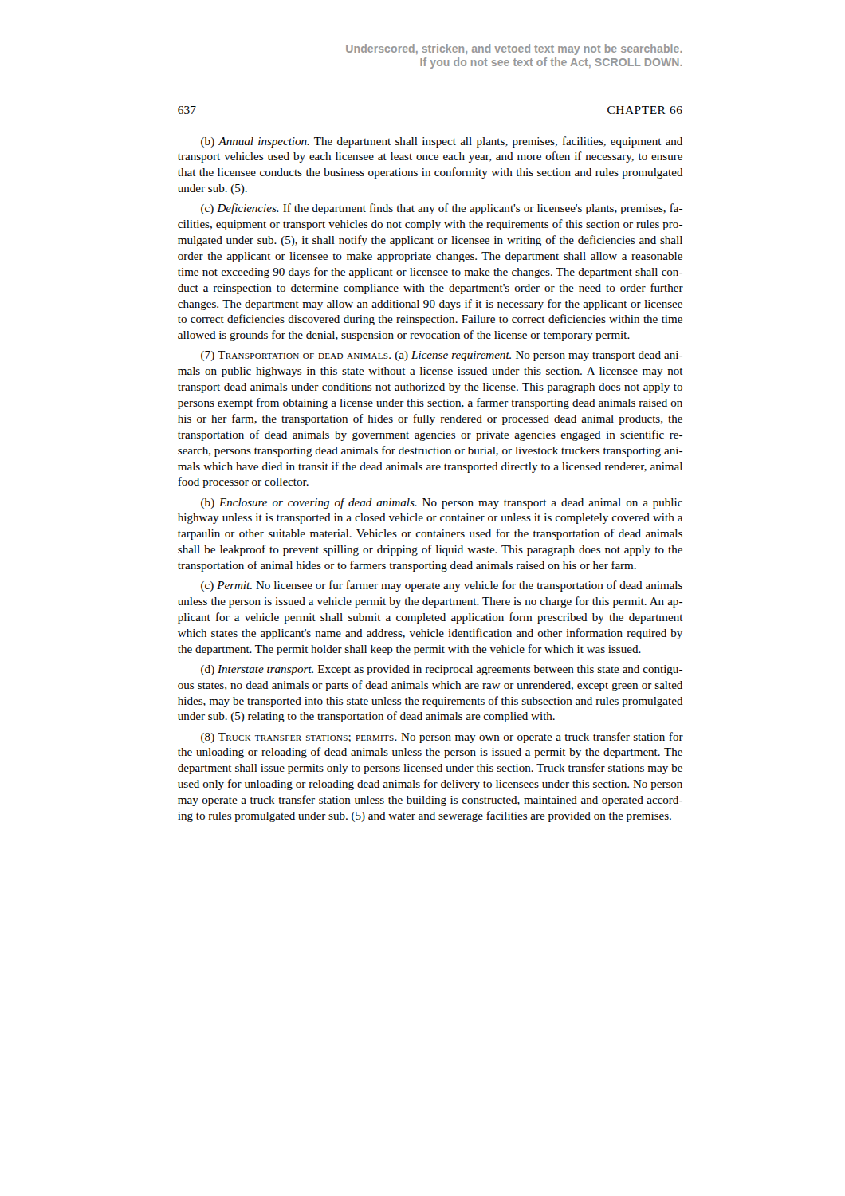Underscored, stricken, and vetoed text may not be searchable. If you do not see text of the Act, SCROLL DOWN.
637 CHAPTER 66
(b) Annual inspection. The department shall inspect all plants, premises, facilities, equipment and transport vehicles used by each licensee at least once each year, and more often if necessary, to ensure that the licensee conducts the business operations in conformity with this section and rules promulgated under sub. (5).
(c) Deficiencies. If the department finds that any of the applicant's or licensee's plants, premises, facilities, equipment or transport vehicles do not comply with the requirements of this section or rules promulgated under sub. (5), it shall notify the applicant or licensee in writing of the deficiencies and shall order the applicant or licensee to make appropriate changes. The department shall allow a reasonable time not exceeding 90 days for the applicant or licensee to make the changes. The department shall conduct a reinspection to determine compliance with the department's order or the need to order further changes. The department may allow an additional 90 days if it is necessary for the applicant or licensee to correct deficiencies discovered during the reinspection. Failure to correct deficiencies within the time allowed is grounds for the denial, suspension or revocation of the license or temporary permit.
(7) Transportation of dead animals. (a) License requirement. No person may transport dead animals on public highways in this state without a license issued under this section. A licensee may not transport dead animals under conditions not authorized by the license. This paragraph does not apply to persons exempt from obtaining a license under this section, a farmer transporting dead animals raised on his or her farm, the transportation of hides or fully rendered or processed dead animal products, the transportation of dead animals by government agencies or private agencies engaged in scientific research, persons transporting dead animals for destruction or burial, or livestock truckers transporting animals which have died in transit if the dead animals are transported directly to a licensed renderer, animal food processor or collector.
(b) Enclosure or covering of dead animals. No person may transport a dead animal on a public highway unless it is transported in a closed vehicle or container or unless it is completely covered with a tarpaulin or other suitable material. Vehicles or containers used for the transportation of dead animals shall be leakproof to prevent spilling or dripping of liquid waste. This paragraph does not apply to the transportation of animal hides or to farmers transporting dead animals raised on his or her farm.
(c) Permit. No licensee or fur farmer may operate any vehicle for the transportation of dead animals unless the person is issued a vehicle permit by the department. There is no charge for this permit. An applicant for a vehicle permit shall submit a completed application form prescribed by the department which states the applicant's name and address, vehicle identification and other information required by the department. The permit holder shall keep the permit with the vehicle for which it was issued.
(d) Interstate transport. Except as provided in reciprocal agreements between this state and contiguous states, no dead animals or parts of dead animals which are raw or unrendered, except green or salted hides, may be transported into this state unless the requirements of this subsection and rules promulgated under sub. (5) relating to the transportation of dead animals are complied with.
(8) Truck transfer stations; permits. No person may own or operate a truck transfer station for the unloading or reloading of dead animals unless the person is issued a permit by the department. The department shall issue permits only to persons licensed under this section. Truck transfer stations may be used only for unloading or reloading dead animals for delivery to licensees under this section. No person may operate a truck transfer station unless the building is constructed, maintained and operated according to rules promulgated under sub. (5) and water and sewerage facilities are provided on the premises.